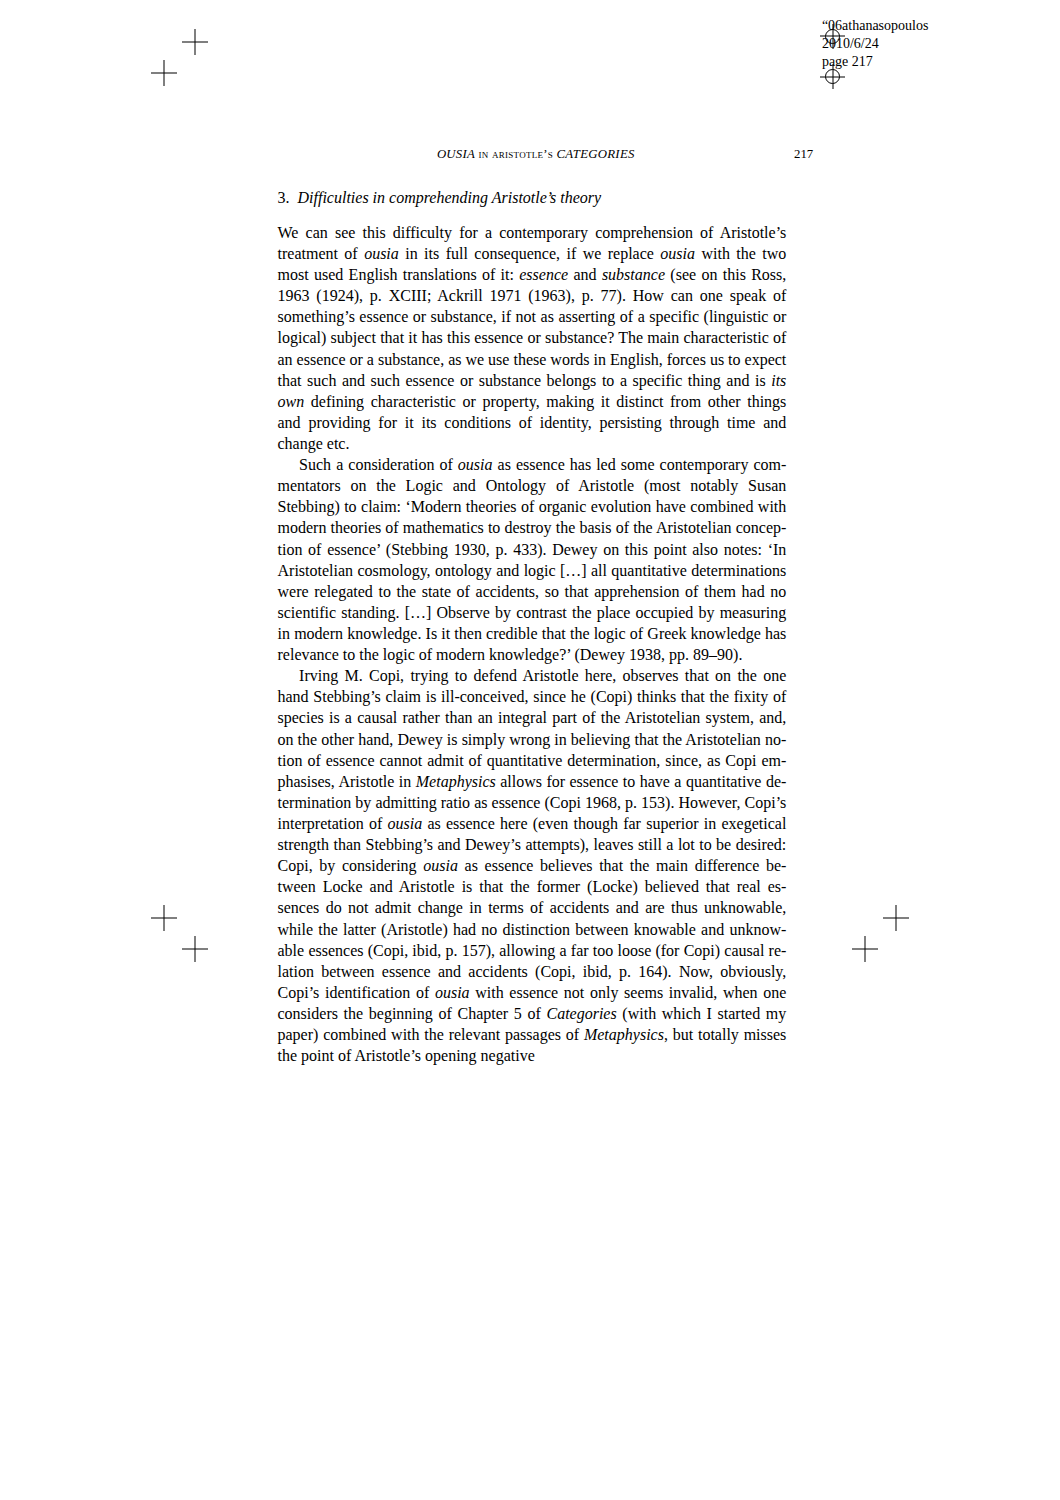“06athanasopoulos
2010/6/24
page 217
217 OUSIA in Aristotle’s CATEGORIES
3. Difficulties in comprehending Aristotle’s theory
We can see this difficulty for a contemporary comprehension of Aristotle’s treatment of ousia in its full consequence, if we replace ousia with the two most used English translations of it: essence and substance (see on this Ross, 1963 (1924), p. XCIII; Ackrill 1971 (1963), p. 77). How can one speak of something’s essence or substance, if not as asserting of a specific (linguistic or logical) subject that it has this essence or substance? The main characteristic of an essence or a substance, as we use these words in English, forces us to expect that such and such essence or substance belongs to a specific thing and is its own defining characteristic or property, making it distinct from other things and providing for it its conditions of identity, persisting through time and change etc.
Such a consideration of ousia as essence has led some contemporary commentators on the Logic and Ontology of Aristotle (most notably Susan Stebbing) to claim: ‘Modern theories of organic evolution have combined with modern theories of mathematics to destroy the basis of the Aristotelian conception of essence’ (Stebbing 1930, p. 433). Dewey on this point also notes: ‘In Aristotelian cosmology, ontology and logic […] all quantitative determinations were relegated to the state of accidents, so that apprehension of them had no scientific standing. […] Observe by contrast the place occupied by measuring in modern knowledge. Is it then credible that the logic of Greek knowledge has relevance to the logic of modern knowledge?’ (Dewey 1938, pp. 89–90).
Irving M. Copi, trying to defend Aristotle here, observes that on the one hand Stebbing’s claim is ill-conceived, since he (Copi) thinks that the fixity of species is a causal rather than an integral part of the Aristotelian system, and, on the other hand, Dewey is simply wrong in believing that the Aristotelian notion of essence cannot admit of quantitative determination, since, as Copi emphasises, Aristotle in Metaphysics allows for essence to have a quantitative determination by admitting ratio as essence (Copi 1968, p. 153). However, Copi’s interpretation of ousia as essence here (even though far superior in exegetical strength than Stebbing’s and Dewey’s attempts), leaves still a lot to be desired: Copi, by considering ousia as essence believes that the main difference between Locke and Aristotle is that the former (Locke) believed that real essences do not admit change in terms of accidents and are thus unknowable, while the latter (Aristotle) had no distinction between knowable and unknowable essences (Copi, ibid, p. 157), allowing a far too loose (for Copi) causal relation between essence and accidents (Copi, ibid, p. 164). Now, obviously, Copi’s identification of ousia with essence not only seems invalid, when one considers the beginning of Chapter 5 of Categories (with which I started my paper) combined with the relevant passages of Metaphysics, but totally misses the point of Aristotle’s opening negative